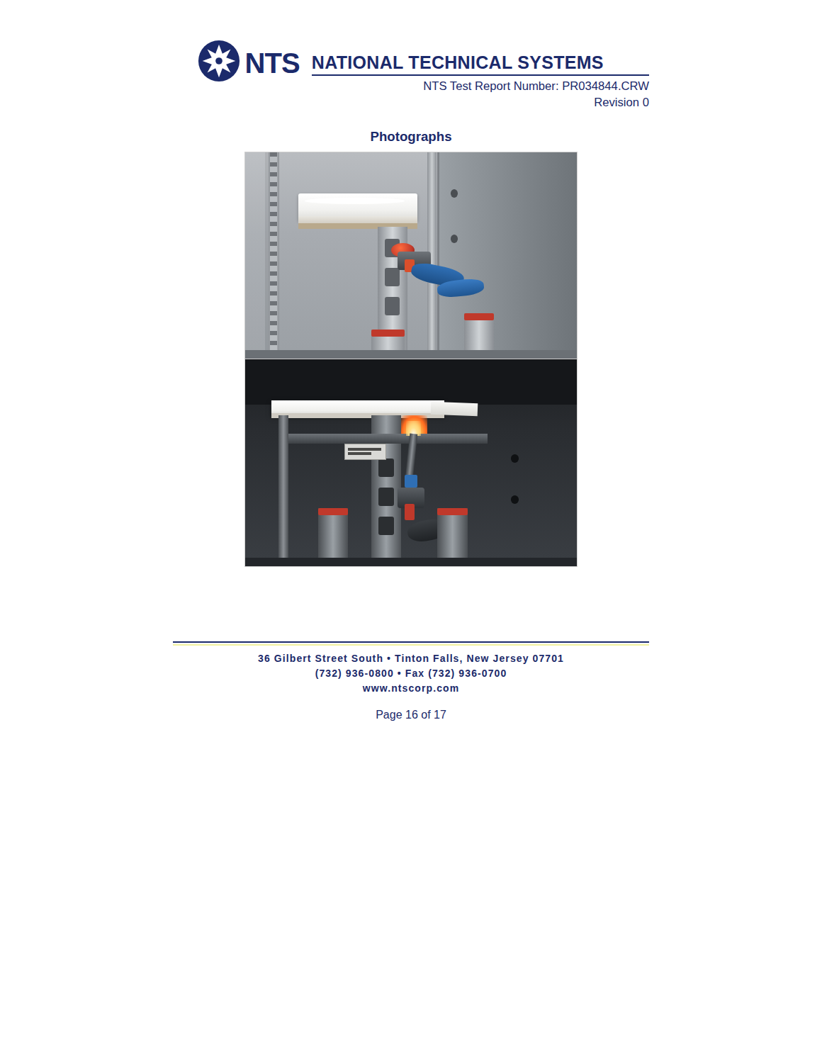NTS
NATIONAL TECHNICAL SYSTEMS
NTS Test Report Number: PR034844.CRW
Revision 0
Photographs
36 Gilbert Street South • Tinton Falls, New Jersey 07701
(732) 936-0800 • Fax (732) 936-0700
www.ntscorp.com
Page 16 of 17